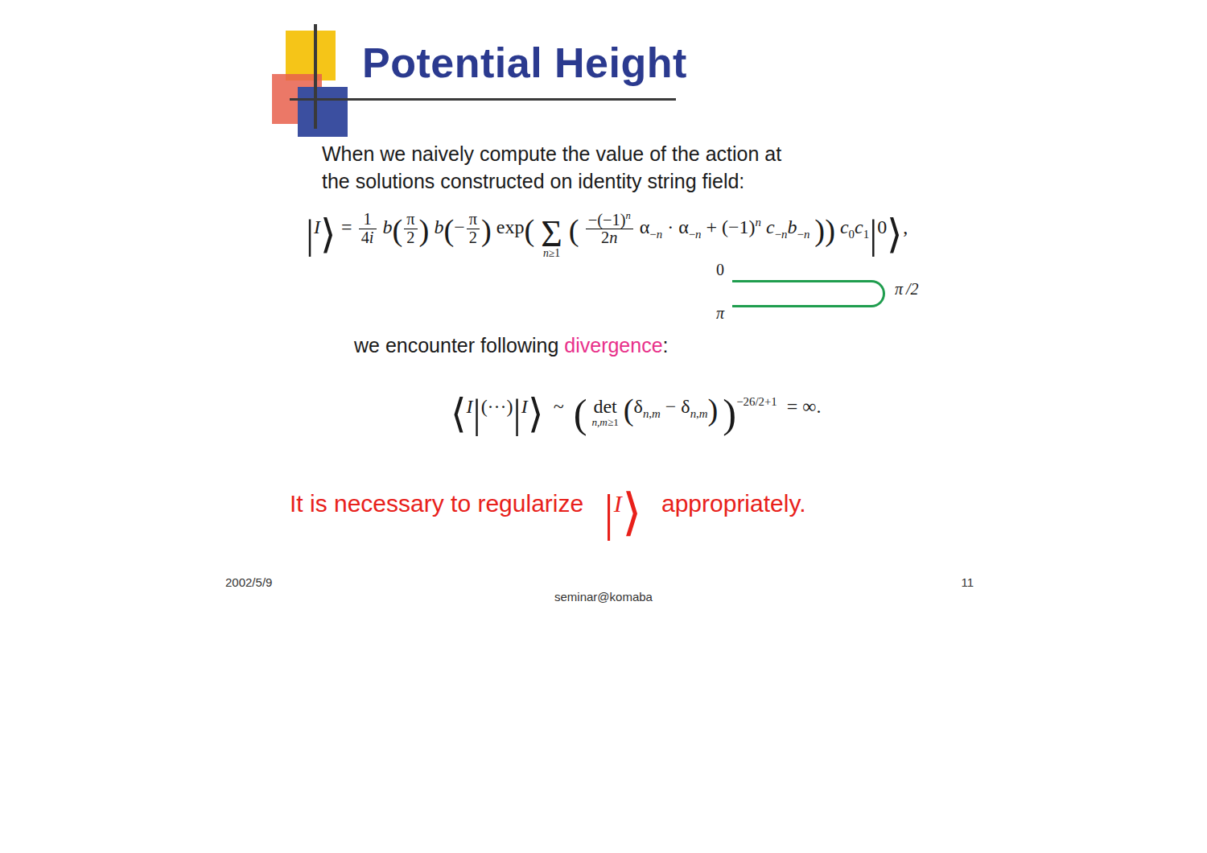Potential Height
When we naively compute the value of the action at
the solutions constructed on identity string field:
|I⟩ = 14i b(π 2) b(−π 2) exp( Σn≥1 ( −(−1)n 2n α−n · α−n + (−1)n c−nb−n )) c0c1|0⟩,
we encounter following divergence:
⟨I|(···)|I⟩ ~ ( detn,m≥1 (δn,m − δn,m) )−26/2+1 = ∞.
0
π
π /2
It is necessary to regularize |I⟩ appropriately.
2002/5/9 seminar@komaba 11